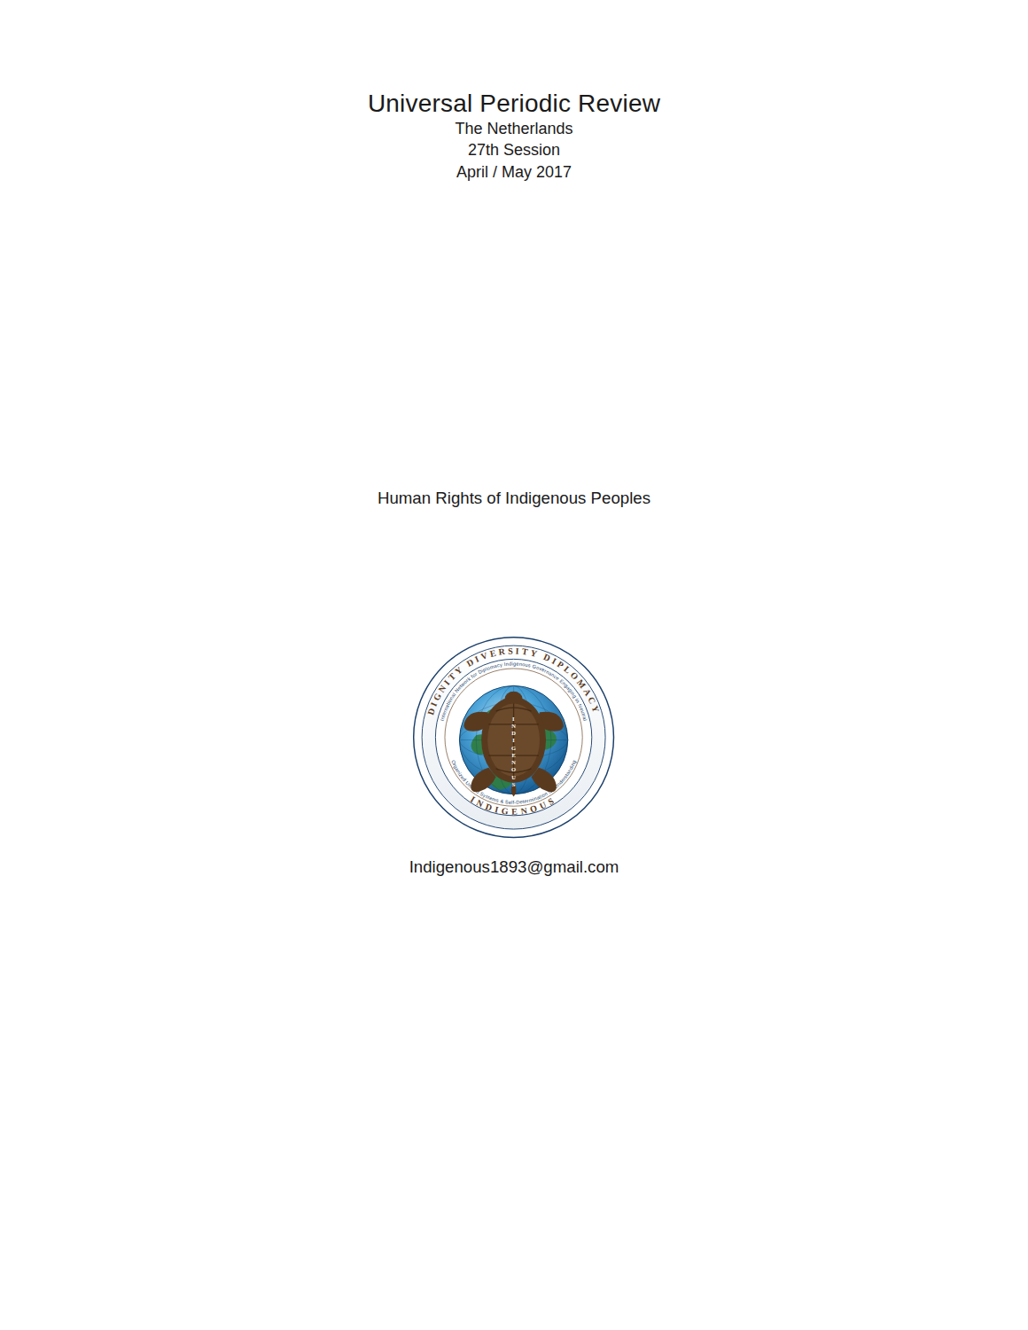Universal Periodic Review
The Netherlands
27th Session
April / May 2017
Human Rights of Indigenous Peoples
DIGNITY DIVERSITY DIPLOMACY INDIGENOUS International Network for Diplomacy Indigenous Governance Engaging in Neutral Organized Unified Systems & Self-Determination for Understanding I N D I G E N O U S
Indigenous1893@gmail.com